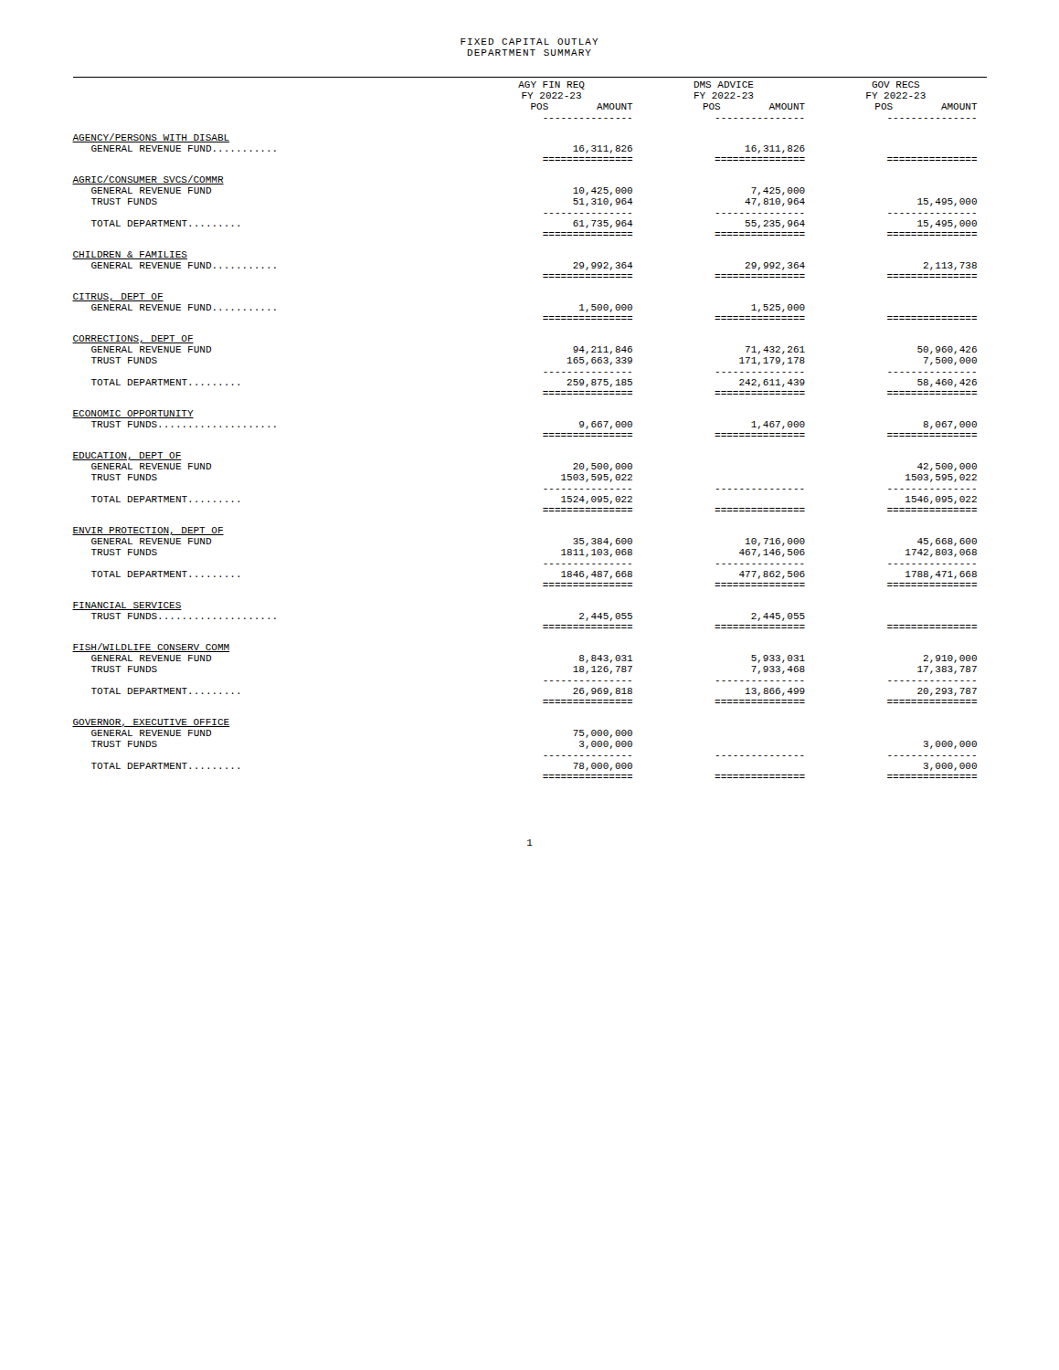FIXED CAPITAL OUTLAY
DEPARTMENT SUMMARY
| | AGY FIN REQ | DMS ADVICE | GOV RECS |
| | FY 2022-23 | FY 2022-23 | FY 2022-23 |
| | POS AMOUNT | POS AMOUNT | POS AMOUNT |
| | --------------- | --------------- | --------------- |
| AGENCY/PERSONS WITH DISABL | | | |
| GENERAL REVENUE FUND........... | 16,311,826 | 16,311,826 | |
| | =============== | =============== | =============== |
| AGRIC/CONSUMER SVCS/COMMR | | | |
| GENERAL REVENUE FUND | 10,425,000 | 7,425,000 | |
| TRUST FUNDS | 51,310,964 | 47,810,964 | 15,495,000 |
| | --------------- | --------------- | --------------- |
| TOTAL DEPARTMENT......... | 61,735,964 | 55,235,964 | 15,495,000 |
| | =============== | =============== | =============== |
| CHILDREN & FAMILIES | | | |
| GENERAL REVENUE FUND........... | 29,992,364 | 29,992,364 | 2,113,738 |
| | =============== | =============== | =============== |
| CITRUS, DEPT OF | | | |
| GENERAL REVENUE FUND........... | 1,500,000 | 1,525,000 | |
| | =============== | =============== | =============== |
| CORRECTIONS, DEPT OF | | | |
| GENERAL REVENUE FUND | 94,211,846 | 71,432,261 | 50,960,426 |
| TRUST FUNDS | 165,663,339 | 171,179,178 | 7,500,000 |
| | --------------- | --------------- | --------------- |
| TOTAL DEPARTMENT......... | 259,875,185 | 242,611,439 | 58,460,426 |
| | =============== | =============== | =============== |
| ECONOMIC OPPORTUNITY | | | |
| TRUST FUNDS.................... | 9,667,000 | 1,467,000 | 8,067,000 |
| | =============== | =============== | =============== |
| EDUCATION, DEPT OF | | | |
| GENERAL REVENUE FUND | 20,500,000 | | 42,500,000 |
| TRUST FUNDS | 1503,595,022 | | 1503,595,022 |
| | --------------- | --------------- | --------------- |
| TOTAL DEPARTMENT......... | 1524,095,022 | | 1546,095,022 |
| | =============== | =============== | =============== |
| ENVIR PROTECTION, DEPT OF | | | |
| GENERAL REVENUE FUND | 35,384,600 | 10,716,000 | 45,668,600 |
| TRUST FUNDS | 1811,103,068 | 467,146,506 | 1742,803,068 |
| | --------------- | --------------- | --------------- |
| TOTAL DEPARTMENT......... | 1846,487,668 | 477,862,506 | 1788,471,668 |
| | =============== | =============== | =============== |
| FINANCIAL SERVICES | | | |
| TRUST FUNDS.................... | 2,445,055 | 2,445,055 | |
| | =============== | =============== | =============== |
| FISH/WILDLIFE CONSERV COMM | | | |
| GENERAL REVENUE FUND | 8,843,031 | 5,933,031 | 2,910,000 |
| TRUST FUNDS | 18,126,787 | 7,933,468 | 17,383,787 |
| | --------------- | --------------- | --------------- |
| TOTAL DEPARTMENT......... | 26,969,818 | 13,866,499 | 20,293,787 |
| | =============== | =============== | =============== |
| GOVERNOR, EXECUTIVE OFFICE | | | |
| GENERAL REVENUE FUND | 75,000,000 | | |
| TRUST FUNDS | 3,000,000 | | 3,000,000 |
| | --------------- | --------------- | --------------- |
| TOTAL DEPARTMENT......... | 78,000,000 | | 3,000,000 |
| | =============== | =============== | =============== |
1